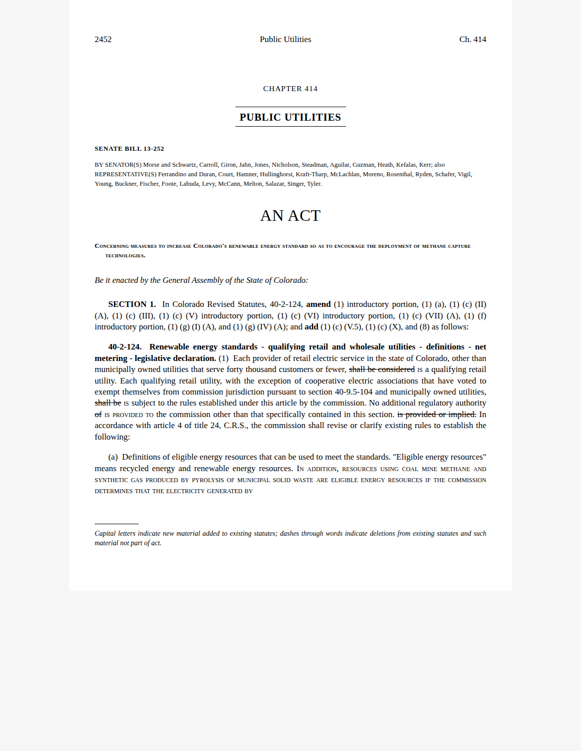2452 Public Utilities Ch. 414
CHAPTER 414
PUBLIC UTILITIES
SENATE BILL 13-252
BY SENATOR(S) Morse and Schwartz, Carroll, Giron, Jahn, Jones, Nicholson, Steadman, Aguilar, Guzman, Heath, Kefalas, Kerr; also REPRESENTATIVE(S) Ferrandino and Duran, Court, Hamner, Hullinghorst, Kraft-Tharp, McLachlan, Moreno, Rosenthal, Ryden, Schafer, Vigil, Young, Buckner, Fischer, Foote, Labuda, Levy, McCann, Melton, Salazar, Singer, Tyler.
AN ACT
Concerning measures to increase Colorado's renewable energy standard so as to encourage the deployment of methane capture technologies.
Be it enacted by the General Assembly of the State of Colorado:
SECTION 1. In Colorado Revised Statutes, 40-2-124, amend (1) introductory portion, (1) (a), (1) (c) (II) (A), (1) (c) (III), (1) (c) (V) introductory portion, (1) (c) (VI) introductory portion, (1) (c) (VII) (A), (1) (f) introductory portion, (1) (g) (I) (A), and (1) (g) (IV) (A); and add (1) (c) (V.5), (1) (c) (X), and (8) as follows:
40-2-124. Renewable energy standards - qualifying retail and wholesale utilities - definitions - net metering - legislative declaration. (1) Each provider of retail electric service in the state of Colorado, other than municipally owned utilities that serve forty thousand customers or fewer, shall be considered is a qualifying retail utility. Each qualifying retail utility, with the exception of cooperative electric associations that have voted to exempt themselves from commission jurisdiction pursuant to section 40-9.5-104 and municipally owned utilities, shall be is subject to the rules established under this article by the commission. No additional regulatory authority of is provided to the commission other than that specifically contained in this section. is provided or implied. In accordance with article 4 of title 24, C.R.S., the commission shall revise or clarify existing rules to establish the following:
(a) Definitions of eligible energy resources that can be used to meet the standards. "Eligible energy resources" means recycled energy and renewable energy resources. In addition, resources using coal mine methane and synthetic gas produced by pyrolysis of municipal solid waste are eligible energy resources if the commission determines that the electricity generated by
Capital letters indicate new material added to existing statutes; dashes through words indicate deletions from existing statutes and such material not part of act.